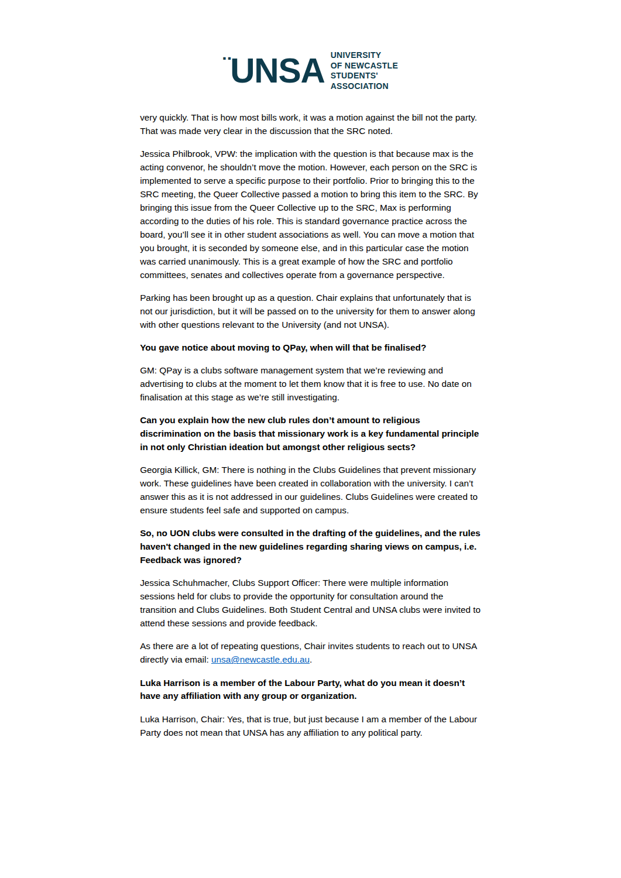¨UNSA University
of Newcastle
Students'
Association
very quickly. That is how most bills work, it was a motion against the bill not the party. That was made very clear in the discussion that the SRC noted.
Jessica Philbrook, VPW: the implication with the question is that because max is the acting convenor, he shouldn’t move the motion. However, each person on the SRC is implemented to serve a specific purpose to their portfolio. Prior to bringing this to the SRC meeting, the Queer Collective passed a motion to bring this item to the SRC. By bringing this issue from the Queer Collective up to the SRC, Max is performing according to the duties of his role. This is standard governance practice across the board, you’ll see it in other student associations as well. You can move a motion that you brought, it is seconded by someone else, and in this particular case the motion was carried unanimously. This is a great example of how the SRC and portfolio committees, senates and collectives operate from a governance perspective.
Parking has been brought up as a question. Chair explains that unfortunately that is not our jurisdiction, but it will be passed on to the university for them to answer along with other questions relevant to the University (and not UNSA).
You gave notice about moving to QPay, when will that be finalised?
GM: QPay is a clubs software management system that we’re reviewing and advertising to clubs at the moment to let them know that it is free to use. No date on finalisation at this stage as we’re still investigating.
Can you explain how the new club rules don’t amount to religious discrimination on the basis that missionary work is a key fundamental principle in not only Christian ideation but amongst other religious sects?
Georgia Killick, GM: There is nothing in the Clubs Guidelines that prevent missionary work. These guidelines have been created in collaboration with the university. I can’t answer this as it is not addressed in our guidelines. Clubs Guidelines were created to ensure students feel safe and supported on campus.
So, no UON clubs were consulted in the drafting of the guidelines, and the rules haven't changed in the new guidelines regarding sharing views on campus, i.e. Feedback was ignored?
Jessica Schuhmacher, Clubs Support Officer: There were multiple information sessions held for clubs to provide the opportunity for consultation around the transition and Clubs Guidelines. Both Student Central and UNSA clubs were invited to attend these sessions and provide feedback.
As there are a lot of repeating questions, Chair invites students to reach out to UNSA directly via email: unsa@newcastle.edu.au.
Luka Harrison is a member of the Labour Party, what do you mean it doesn’t have any affiliation with any group or organization.
Luka Harrison, Chair: Yes, that is true, but just because I am a member of the Labour Party does not mean that UNSA has any affiliation to any political party.